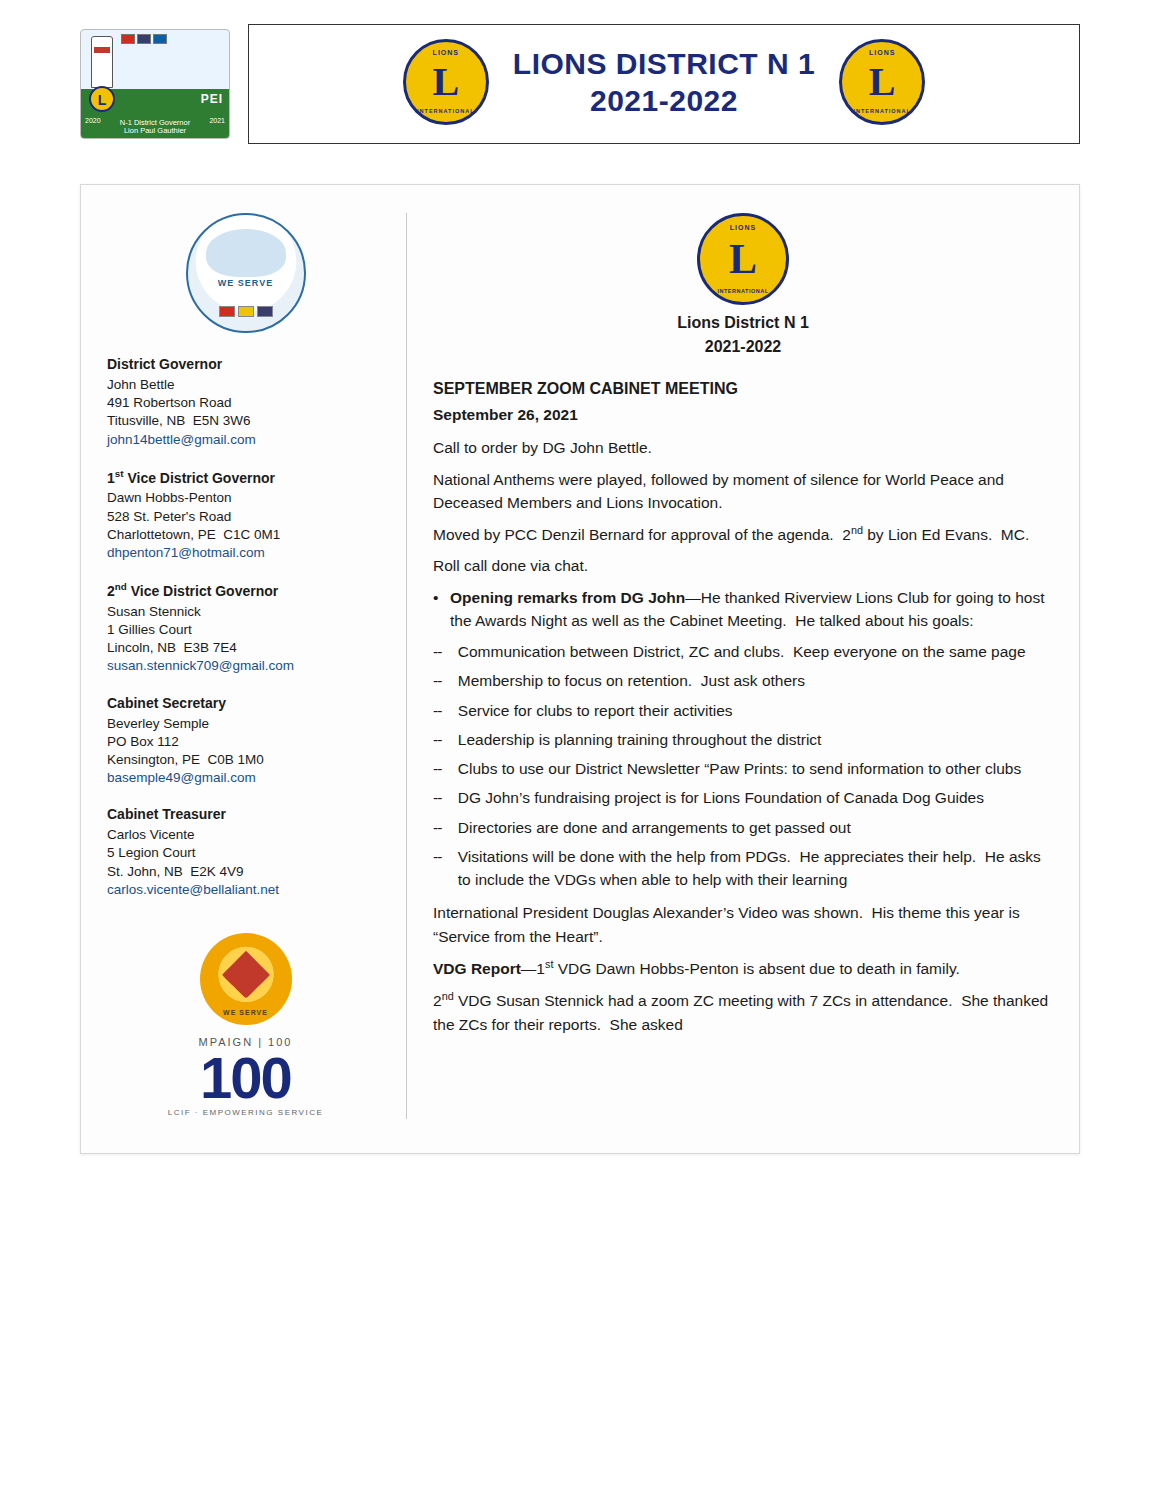L
PEI
2020
2021
N-1 District Governor
Lion Paul Gauthier
L
LIONS DISTRICT N 1
2021-2022
L
WE SERVE
District Governor
John Bettle
491 Robertson Road
Titusville, NB E5N 3W6
john14bettle@gmail.com
1st Vice District Governor
Dawn Hobbs-Penton
528 St. Peter's Road
Charlottetown, PE C1C 0M1
dhpenton71@hotmail.com
2nd Vice District Governor
Susan Stennick
1 Gillies Court
Lincoln, NB E3B 7E4
susan.stennick709@gmail.com
Cabinet Secretary
Beverley Semple
PO Box 112
Kensington, PE C0B 1M0
basemple49@gmail.com
Cabinet Treasurer
Carlos Vicente
5 Legion Court
St. John, NB E2K 4V9
carlos.vicente@bellaliant.net
WE SERVE
MPAIGN | 100
100
LCIF · EMPOWERING SERVICE
L
Lions District N 1
2021-2022
SEPTEMBER ZOOM CABINET MEETING
September 26, 2021
Call to order by DG John Bettle.
National Anthems were played, followed by moment of silence for World Peace and Deceased Members and Lions Invocation.
Moved by PCC Denzil Bernard for approval of the agenda. 2nd by Lion Ed Evans. MC.
Roll call done via chat.
Opening remarks from DG John—He thanked Riverview Lions Club for going to host the Awards Night as well as the Cabinet Meeting. He talked about his goals:
Communication between District, ZC and clubs. Keep everyone on the same page
Membership to focus on retention. Just ask others
Service for clubs to report their activities
Leadership is planning training throughout the district
Clubs to use our District Newsletter “Paw Prints: to send information to other clubs
DG John’s fundraising project is for Lions Foundation of Canada Dog Guides
Directories are done and arrangements to get passed out
Visitations will be done with the help from PDGs. He appreciates their help. He asks to include the VDGs when able to help with their learning
International President Douglas Alexander’s Video was shown. His theme this year is “Service from the Heart”.
VDG Report—1st VDG Dawn Hobbs-Penton is absent due to death in family.
2nd VDG Susan Stennick had a zoom ZC meeting with 7 ZCs in attendance. She thanked the ZCs for their reports. She asked